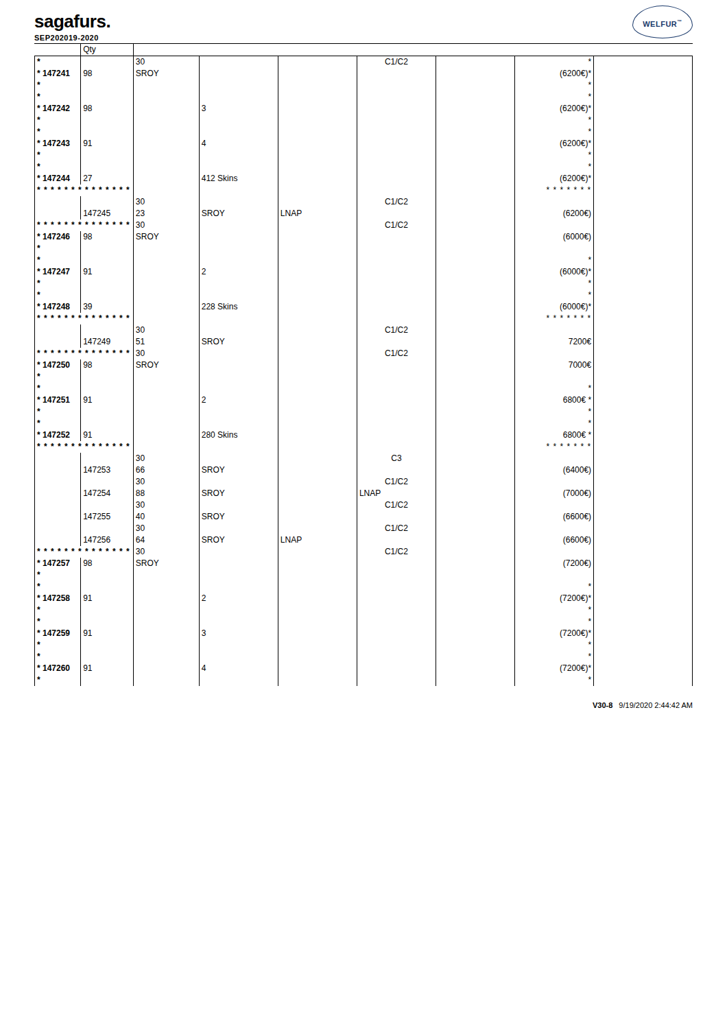sagafurs.
WELFUR™
SEP202019-2020
| | Qty | | | | | | | |
| * | | 30 | | | C1/C2 | | * | |
| * 147241 | 98 | SROY | | | | | (6200€)* | |
| * | | | | | | | * | |
| * | | | | | | | * | |
| * 147242 | 98 | | 3 | | | | (6200€)* | |
| * | | | | | | | * | |
| * | | | | | | | * | |
| * 147243 | 91 | | 4 | | | | (6200€)* | |
| * | | | | | | | * | |
| * | | | | | | | * | |
| * 147244 | 27 | | 412 Skins | | | | (6200€)* | |
| * * * * * * * * * * * * * * | | | | | | * * * * * * * | |
| | | 30 | | | C1/C2 | | | |
| | 147245 | 23 | SROY | LNAP | | | (6200€) | |
| * * * * * * * * * * * * * * | 30 | | | C1/C2 | | | |
| * 147246 | 98 | SROY | | | | | (6000€) | |
| * | | | | | | | | |
| * | | | | | | | * | |
| * 147247 | 91 | | 2 | | | | (6000€)* | |
| * | | | | | | | * | |
| * | | | | | | | * | |
| * 147248 | 39 | | 228 Skins | | | | (6000€)* | |
| * * * * * * * * * * * * * * | | | | | | * * * * * * * | |
| | | 30 | | | C1/C2 | | | |
| | 147249 | 51 | SROY | | | | 7200€ | |
| * * * * * * * * * * * * * * | 30 | | | C1/C2 | | | |
| * 147250 | 98 | SROY | | | | | 7000€ | |
| * | | | | | | | | |
| * | | | | | | | * | |
| * 147251 | 91 | | 2 | | | | 6800€ * | |
| * | | | | | | | * | |
| * | | | | | | | * | |
| * 147252 | 91 | | 280 Skins | | | | 6800€ * | |
| * * * * * * * * * * * * * * | | | | | | * * * * * * * | |
| | | 30 | | | C3 | | | |
| | 147253 | 66 | SROY | | | | (6400€) | |
| | | 30 | | | C1/C2 | | | |
| | 147254 | 88 | SROY | | LNAP | | (7000€) | |
| | | 30 | | | C1/C2 | | | |
| | 147255 | 40 | SROY | | | | (6600€) | |
| | | 30 | | | C1/C2 | | | |
| | 147256 | 64 | SROY | LNAP | | | (6600€) | |
| * * * * * * * * * * * * * * | 30 | | | C1/C2 | | | |
| * 147257 | 98 | SROY | | | | | (7200€) | |
| * | | | | | | | | |
| * | | | | | | | * | |
| * 147258 | 91 | | 2 | | | | (7200€)* | |
| * | | | | | | | * | |
| * | | | | | | | * | |
| * 147259 | 91 | | 3 | | | | (7200€)* | |
| * | | | | | | | * | |
| * | | | | | | | * | |
| * 147260 | 91 | | 4 | | | | (7200€)* | |
| * | | | | | | | * | |
V30-8 9/19/2020 2:44:42 AM